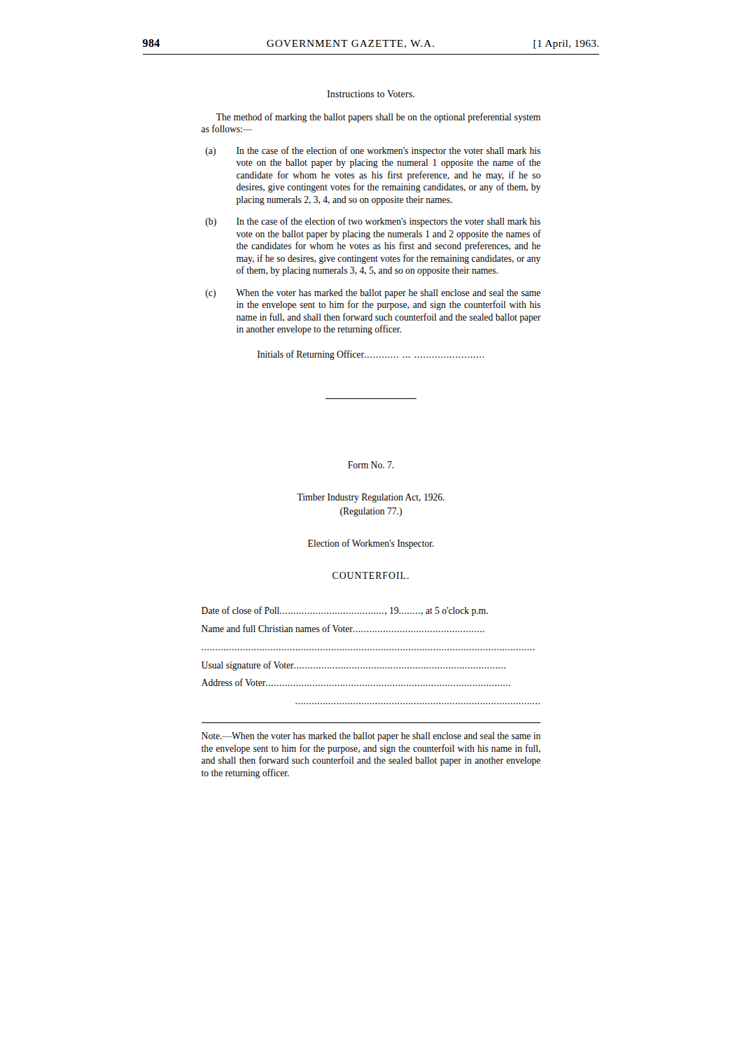984
GOVERNMENT GAZETTE, W.A.
[1 April, 1963.
Instructions to Voters.
The method of marking the ballot papers shall be on the optional preferential system as follows:—
(a) In the case of the election of one workmen's inspector the voter shall mark his vote on the ballot paper by placing the numeral 1 opposite the name of the candidate for whom he votes as his first preference, and he may, if he so desires, give contingent votes for the remaining candidates, or any of them, by placing numerals 2, 3, 4, and so on opposite their names.
(b) In the case of the election of two workmen's inspectors the voter shall mark his vote on the ballot paper by placing the numerals 1 and 2 opposite the names of the candidates for whom he votes as his first and second preferences, and he may, if he so desires, give contingent votes for the remaining candidates, or any of them, by placing numerals 3, 4, 5, and so on opposite their names.
(c) When the voter has marked the ballot paper he shall enclose and seal the same in the envelope sent to him for the purpose, and sign the counterfoil with his name in full, and shall then forward such counterfoil and the sealed ballot paper in another envelope to the returning officer.
Initials of Returning Officer............ ... ........................
Form No. 7.
Timber Industry Regulation Act, 1926.
(Regulation 77.)
Election of Workmen's Inspector.
COUNTERFOIL.
Date of close of Poll......................................, 19........, at 5 o'clock p.m.
Name and full Christian names of Voter................................................
.........................................................................................................................
Usual signature of Voter.............................................................................
Address of Voter.........................................................................................
.........................................................................................
Note.—When the voter has marked the ballot paper he shall enclose and seal the same in the envelope sent to him for the purpose, and sign the counterfoil with his name in full, and shall then forward such counterfoil and the sealed ballot paper in another envelope to the returning officer.